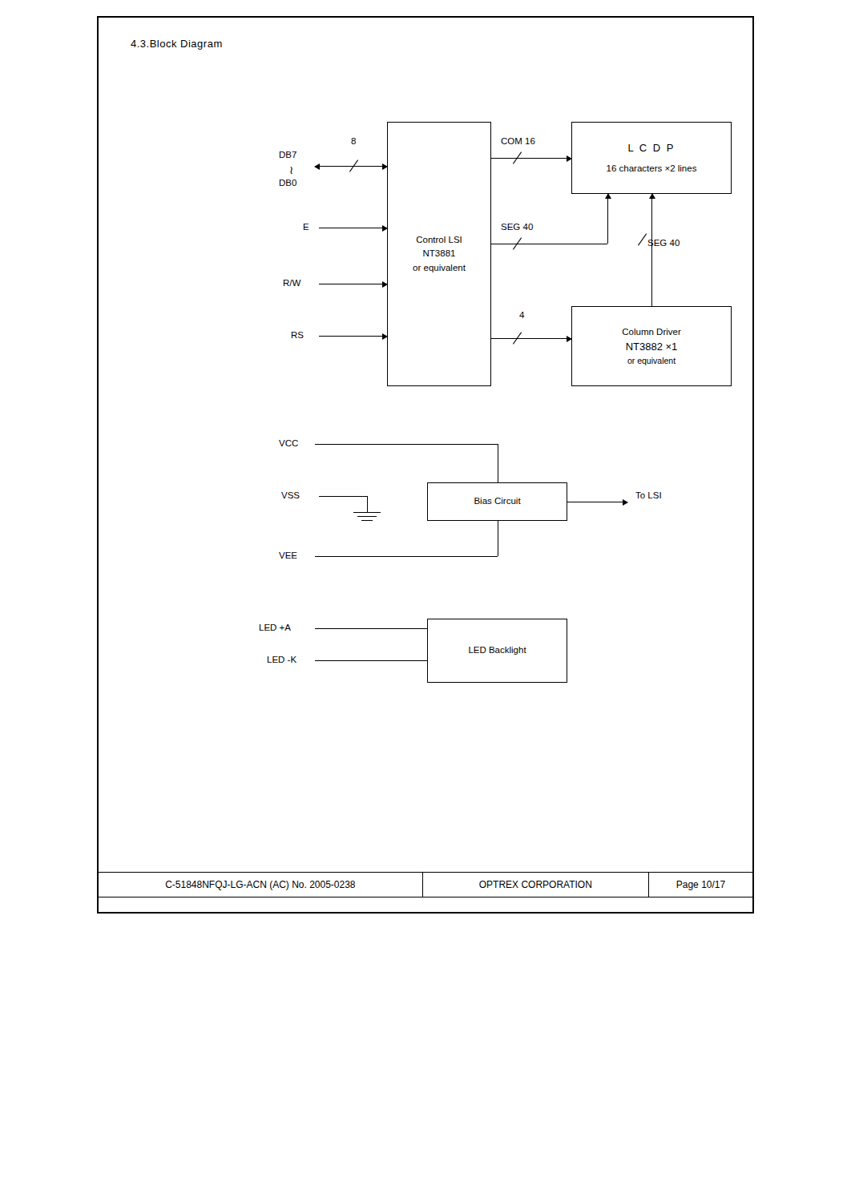4.3.Block Diagram
Control LSI
NT3881
or equivalent
L C D P
16 characters ×2 lines
Column Driver
NT3882 ×1
or equivalent
Bias Circuit
LED Backlight
DB7
≀
DB0
8
E
R/W
RS
VCC
VSS
VEE
LED +A
LED -K
COM 16
SEG 40
SEG 40
4
To LSI
C-51848NFQJ-LG-ACN (AC) No. 2005-0238
OPTREX CORPORATION
Page 10/17